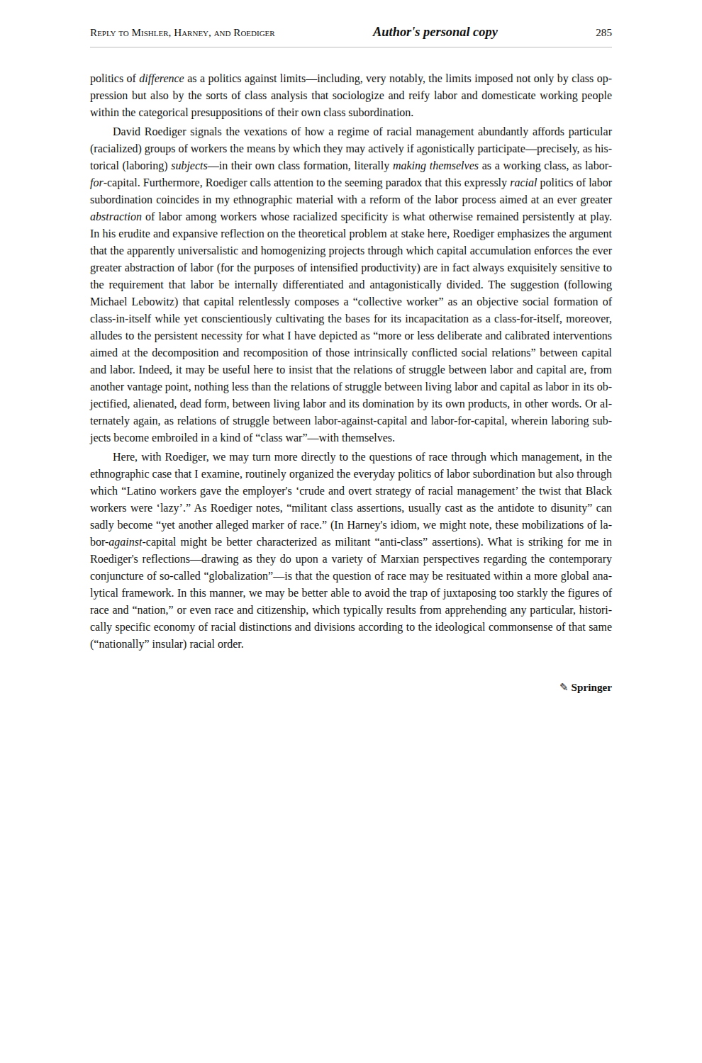Reply to Mishler, Harney, and Roediger Author's personal copy 285
politics of difference as a politics against limits—including, very notably, the limits imposed not only by class oppression but also by the sorts of class analysis that sociologize and reify labor and domesticate working people within the categorical presuppositions of their own class subordination.
David Roediger signals the vexations of how a regime of racial management abundantly affords particular (racialized) groups of workers the means by which they may actively if agonistically participate—precisely, as historical (laboring) subjects—in their own class formation, literally making themselves as a working class, as labor-for-capital. Furthermore, Roediger calls attention to the seeming paradox that this expressly racial politics of labor subordination coincides in my ethnographic material with a reform of the labor process aimed at an ever greater abstraction of labor among workers whose racialized specificity is what otherwise remained persistently at play. In his erudite and expansive reflection on the theoretical problem at stake here, Roediger emphasizes the argument that the apparently universalistic and homogenizing projects through which capital accumulation enforces the ever greater abstraction of labor (for the purposes of intensified productivity) are in fact always exquisitely sensitive to the requirement that labor be internally differentiated and antagonistically divided. The suggestion (following Michael Lebowitz) that capital relentlessly composes a “collective worker” as an objective social formation of class-in-itself while yet conscientiously cultivating the bases for its incapacitation as a class-for-itself, moreover, alludes to the persistent necessity for what I have depicted as “more or less deliberate and calibrated interventions aimed at the decomposition and recomposition of those intrinsically conflicted social relations” between capital and labor. Indeed, it may be useful here to insist that the relations of struggle between labor and capital are, from another vantage point, nothing less than the relations of struggle between living labor and capital as labor in its objectified, alienated, dead form, between living labor and its domination by its own products, in other words. Or alternately again, as relations of struggle between labor-against-capital and labor-for-capital, wherein laboring subjects become embroiled in a kind of “class war”—with themselves.
Here, with Roediger, we may turn more directly to the questions of race through which management, in the ethnographic case that I examine, routinely organized the everyday politics of labor subordination but also through which “Latino workers gave the employer's ‘crude and overt strategy of racial management’ the twist that Black workers were ‘lazy’.” As Roediger notes, “militant class assertions, usually cast as the antidote to disunity” can sadly become “yet another alleged marker of race.” (In Harney's idiom, we might note, these mobilizations of labor-against-capital might be better characterized as militant “anti-class” assertions). What is striking for me in Roediger's reflections—drawing as they do upon a variety of Marxian perspectives regarding the contemporary conjuncture of so-called “globalization”—is that the question of race may be resituated within a more global analytical framework. In this manner, we may be better able to avoid the trap of juxtaposing too starkly the figures of race and “nation,” or even race and citizenship, which typically results from apprehending any particular, historically specific economy of racial distinctions and divisions according to the ideological commonsense of that same (“nationally” insular) racial order.
✎ Springer